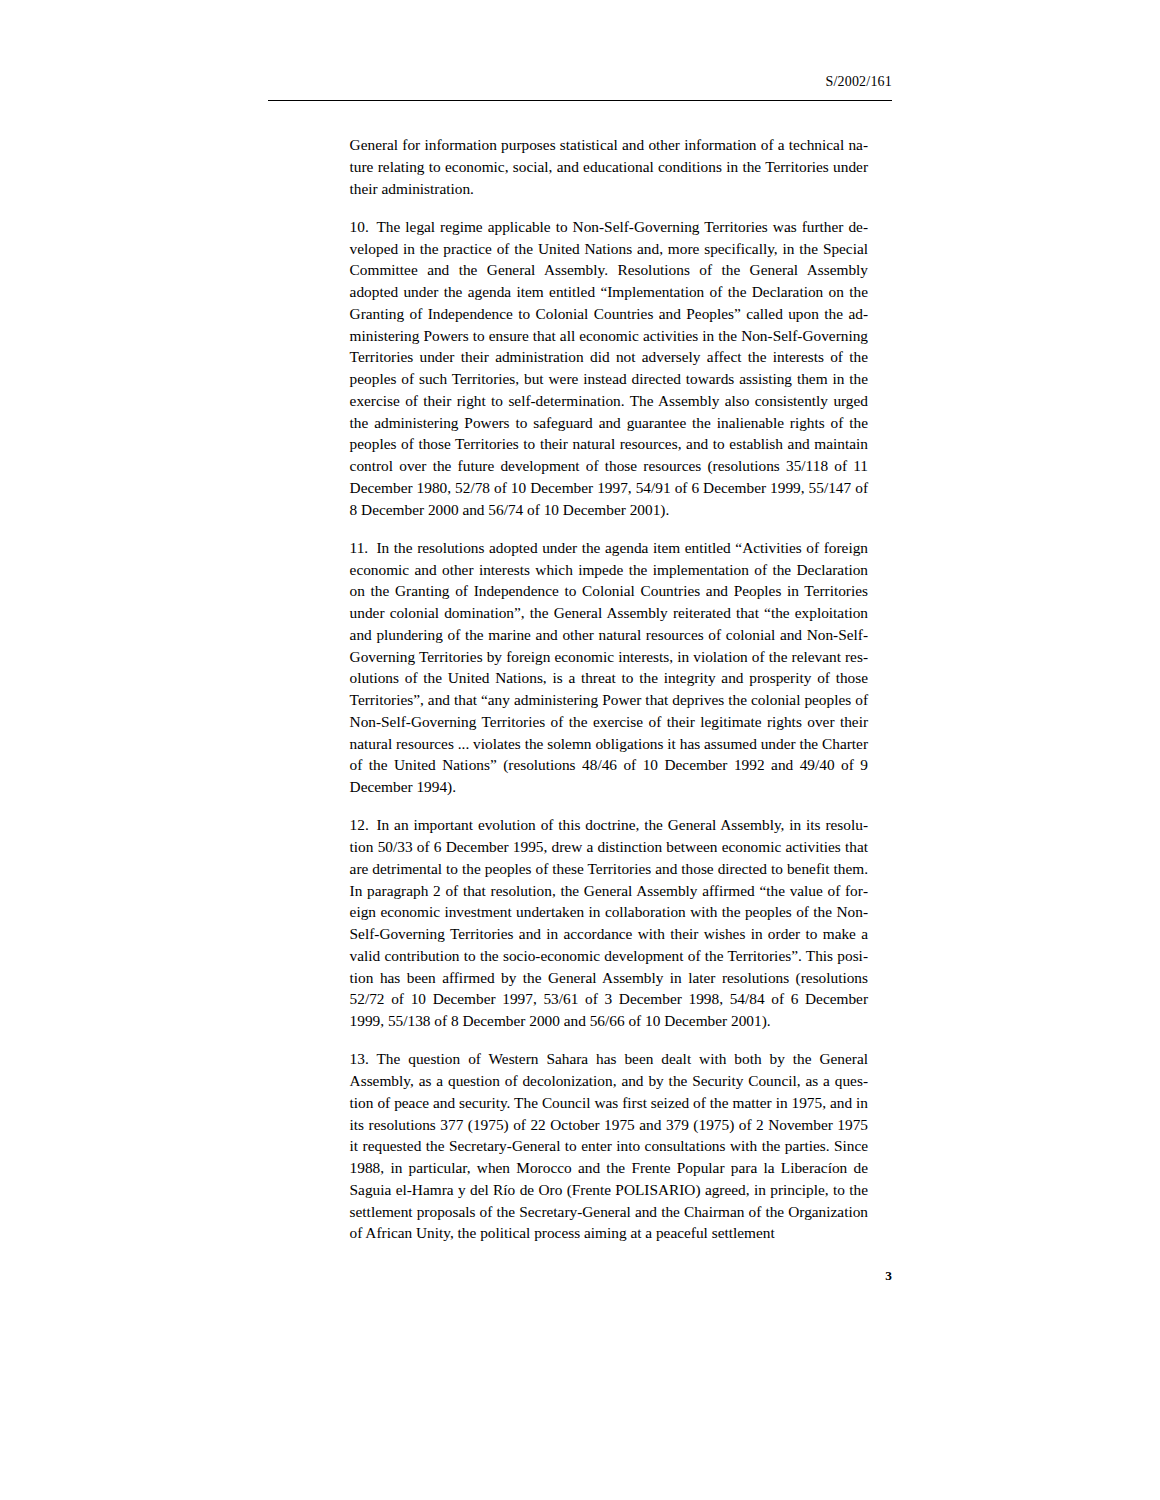S/2002/161
General for information purposes statistical and other information of a technical nature relating to economic, social, and educational conditions in the Territories under their administration.
10. The legal regime applicable to Non-Self-Governing Territories was further developed in the practice of the United Nations and, more specifically, in the Special Committee and the General Assembly. Resolutions of the General Assembly adopted under the agenda item entitled “Implementation of the Declaration on the Granting of Independence to Colonial Countries and Peoples” called upon the administering Powers to ensure that all economic activities in the Non-Self-Governing Territories under their administration did not adversely affect the interests of the peoples of such Territories, but were instead directed towards assisting them in the exercise of their right to self-determination. The Assembly also consistently urged the administering Powers to safeguard and guarantee the inalienable rights of the peoples of those Territories to their natural resources, and to establish and maintain control over the future development of those resources (resolutions 35/118 of 11 December 1980, 52/78 of 10 December 1997, 54/91 of 6 December 1999, 55/147 of 8 December 2000 and 56/74 of 10 December 2001).
11. In the resolutions adopted under the agenda item entitled “Activities of foreign economic and other interests which impede the implementation of the Declaration on the Granting of Independence to Colonial Countries and Peoples in Territories under colonial domination”, the General Assembly reiterated that “the exploitation and plundering of the marine and other natural resources of colonial and Non-Self-Governing Territories by foreign economic interests, in violation of the relevant resolutions of the United Nations, is a threat to the integrity and prosperity of those Territories”, and that “any administering Power that deprives the colonial peoples of Non-Self-Governing Territories of the exercise of their legitimate rights over their natural resources ... violates the solemn obligations it has assumed under the Charter of the United Nations” (resolutions 48/46 of 10 December 1992 and 49/40 of 9 December 1994).
12. In an important evolution of this doctrine, the General Assembly, in its resolution 50/33 of 6 December 1995, drew a distinction between economic activities that are detrimental to the peoples of these Territories and those directed to benefit them. In paragraph 2 of that resolution, the General Assembly affirmed “the value of foreign economic investment undertaken in collaboration with the peoples of the Non-Self-Governing Territories and in accordance with their wishes in order to make a valid contribution to the socio-economic development of the Territories”. This position has been affirmed by the General Assembly in later resolutions (resolutions 52/72 of 10 December 1997, 53/61 of 3 December 1998, 54/84 of 6 December 1999, 55/138 of 8 December 2000 and 56/66 of 10 December 2001).
13. The question of Western Sahara has been dealt with both by the General Assembly, as a question of decolonization, and by the Security Council, as a question of peace and security. The Council was first seized of the matter in 1975, and in its resolutions 377 (1975) of 22 October 1975 and 379 (1975) of 2 November 1975 it requested the Secretary-General to enter into consultations with the parties. Since 1988, in particular, when Morocco and the Frente Popular para la Liberacíon de Saguia el-Hamra y del Río de Oro (Frente POLISARIO) agreed, in principle, to the settlement proposals of the Secretary-General and the Chairman of the Organization of African Unity, the political process aiming at a peaceful settlement
3